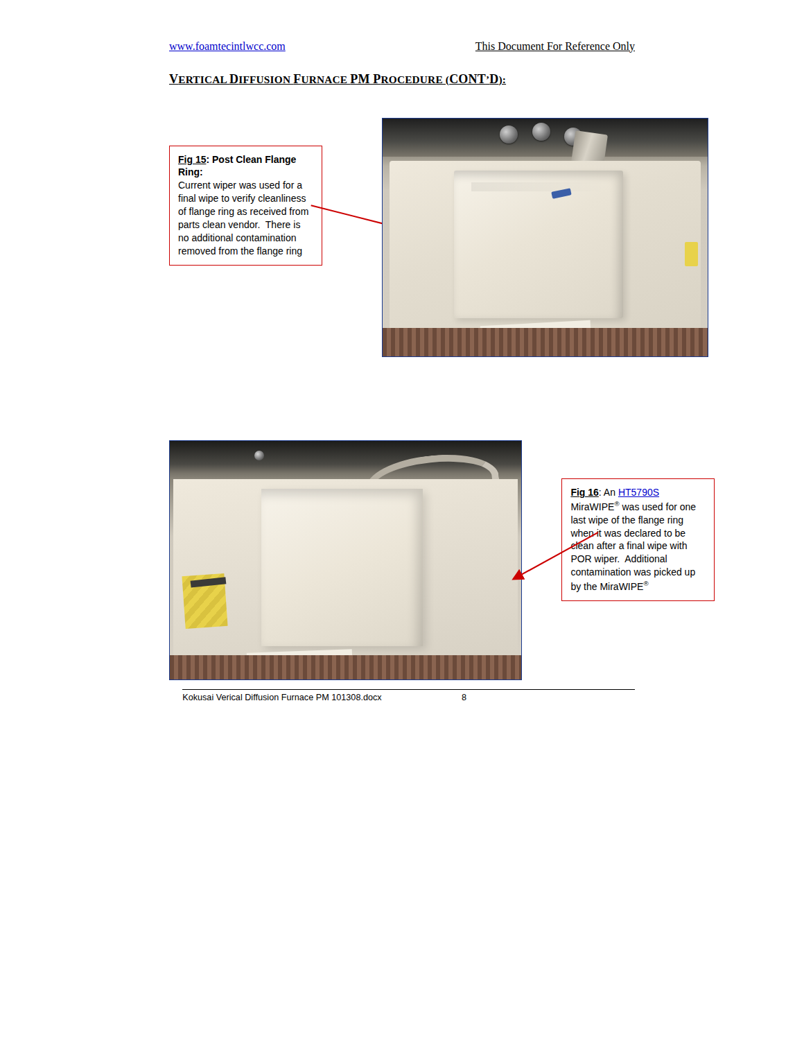www.foamtecintlwcc.com
This Document For Reference Only
VERTICAL DIFFUSION FURNACE PM PROCEDURE (CONT’D):
Fig 15: Post Clean Flange Ring:
Current wiper was used for a final wipe to verify cleanliness of flange ring as received from parts clean vendor. There is no additional contamination removed from the flange ring
Fig 16: An HT5790S MiraWIPE® was used for one last wipe of the flange ring when it was declared to be clean after a final wipe with POR wiper. Additional contamination was picked up by the MiraWIPE®
Kokusai Verical Diffusion Furnace PM 101308.docx
8